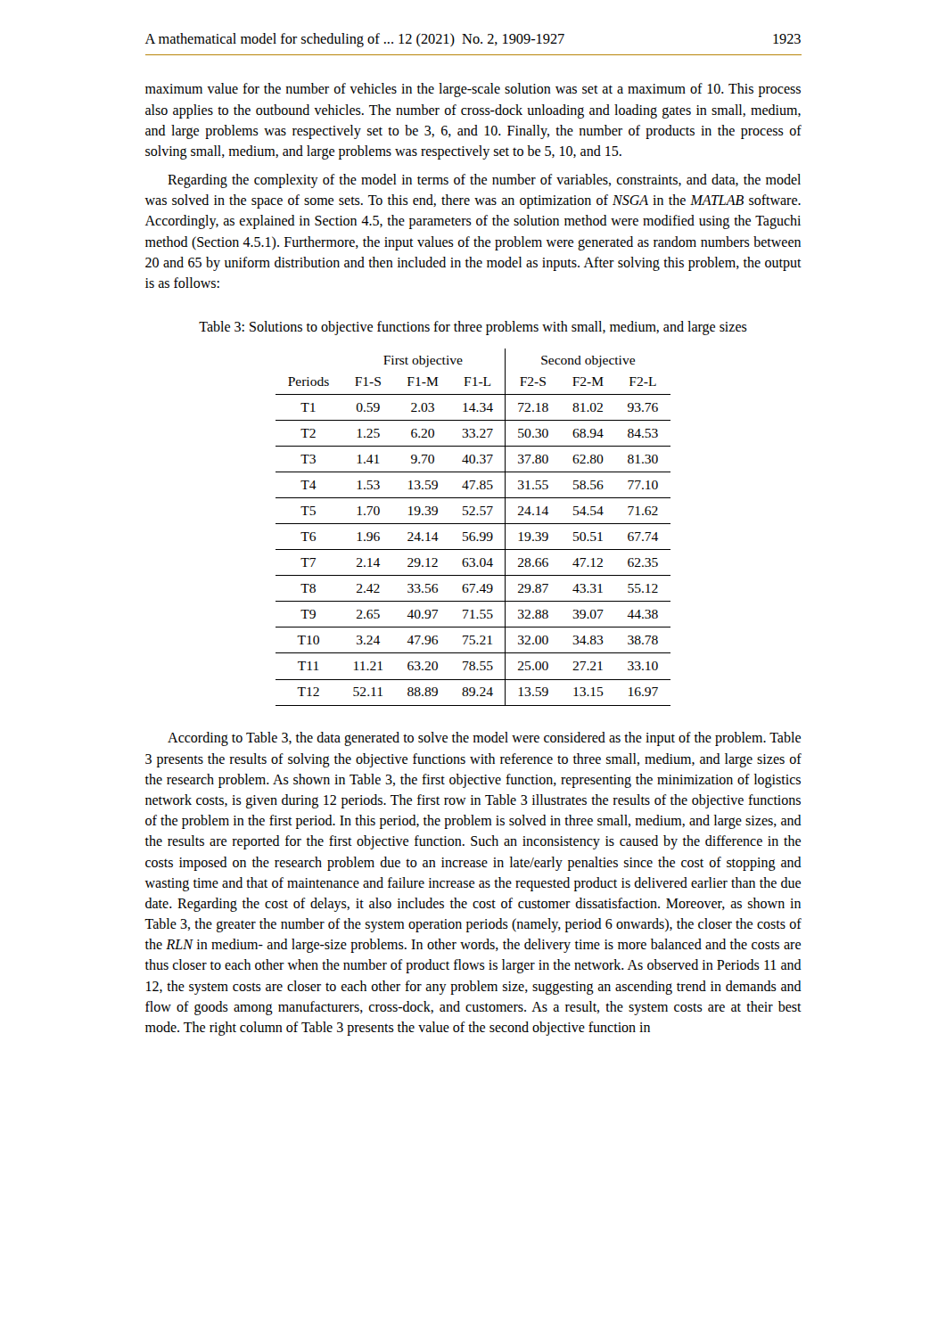A mathematical model for scheduling of ... 12 (2021) No. 2, 1909-1927 1923
maximum value for the number of vehicles in the large-scale solution was set at a maximum of 10. This process also applies to the outbound vehicles. The number of cross-dock unloading and loading gates in small, medium, and large problems was respectively set to be 3, 6, and 10. Finally, the number of products in the process of solving small, medium, and large problems was respectively set to be 5, 10, and 15.
Regarding the complexity of the model in terms of the number of variables, constraints, and data, the model was solved in the space of some sets. To this end, there was an optimization of NSGA in the MATLAB software. Accordingly, as explained in Section 4.5, the parameters of the solution method were modified using the Taguchi method (Section 4.5.1). Furthermore, the input values of the problem were generated as random numbers between 20 and 65 by uniform distribution and then included in the model as inputs. After solving this problem, the output is as follows:
Table 3: Solutions to objective functions for three problems with small, medium, and large sizes
| Periods | First objective | Second objective |
| --- | --- | --- |
| F1-S | F1-M | F1-L | F2-S | F2-M | F2-L |
| T1 | 0.59 | 2.03 | 14.34 | 72.18 | 81.02 | 93.76 |
| T2 | 1.25 | 6.20 | 33.27 | 50.30 | 68.94 | 84.53 |
| T3 | 1.41 | 9.70 | 40.37 | 37.80 | 62.80 | 81.30 |
| T4 | 1.53 | 13.59 | 47.85 | 31.55 | 58.56 | 77.10 |
| T5 | 1.70 | 19.39 | 52.57 | 24.14 | 54.54 | 71.62 |
| T6 | 1.96 | 24.14 | 56.99 | 19.39 | 50.51 | 67.74 |
| T7 | 2.14 | 29.12 | 63.04 | 28.66 | 47.12 | 62.35 |
| T8 | 2.42 | 33.56 | 67.49 | 29.87 | 43.31 | 55.12 |
| T9 | 2.65 | 40.97 | 71.55 | 32.88 | 39.07 | 44.38 |
| T10 | 3.24 | 47.96 | 75.21 | 32.00 | 34.83 | 38.78 |
| T11 | 11.21 | 63.20 | 78.55 | 25.00 | 27.21 | 33.10 |
| T12 | 52.11 | 88.89 | 89.24 | 13.59 | 13.15 | 16.97 |
According to Table 3, the data generated to solve the model were considered as the input of the problem. Table 3 presents the results of solving the objective functions with reference to three small, medium, and large sizes of the research problem. As shown in Table 3, the first objective function, representing the minimization of logistics network costs, is given during 12 periods. The first row in Table 3 illustrates the results of the objective functions of the problem in the first period. In this period, the problem is solved in three small, medium, and large sizes, and the results are reported for the first objective function. Such an inconsistency is caused by the difference in the costs imposed on the research problem due to an increase in late/early penalties since the cost of stopping and wasting time and that of maintenance and failure increase as the requested product is delivered earlier than the due date. Regarding the cost of delays, it also includes the cost of customer dissatisfaction. Moreover, as shown in Table 3, the greater the number of the system operation periods (namely, period 6 onwards), the closer the costs of the RLN in medium- and large-size problems. In other words, the delivery time is more balanced and the costs are thus closer to each other when the number of product flows is larger in the network. As observed in Periods 11 and 12, the system costs are closer to each other for any problem size, suggesting an ascending trend in demands and flow of goods among manufacturers, cross-dock, and customers. As a result, the system costs are at their best mode. The right column of Table 3 presents the value of the second objective function in